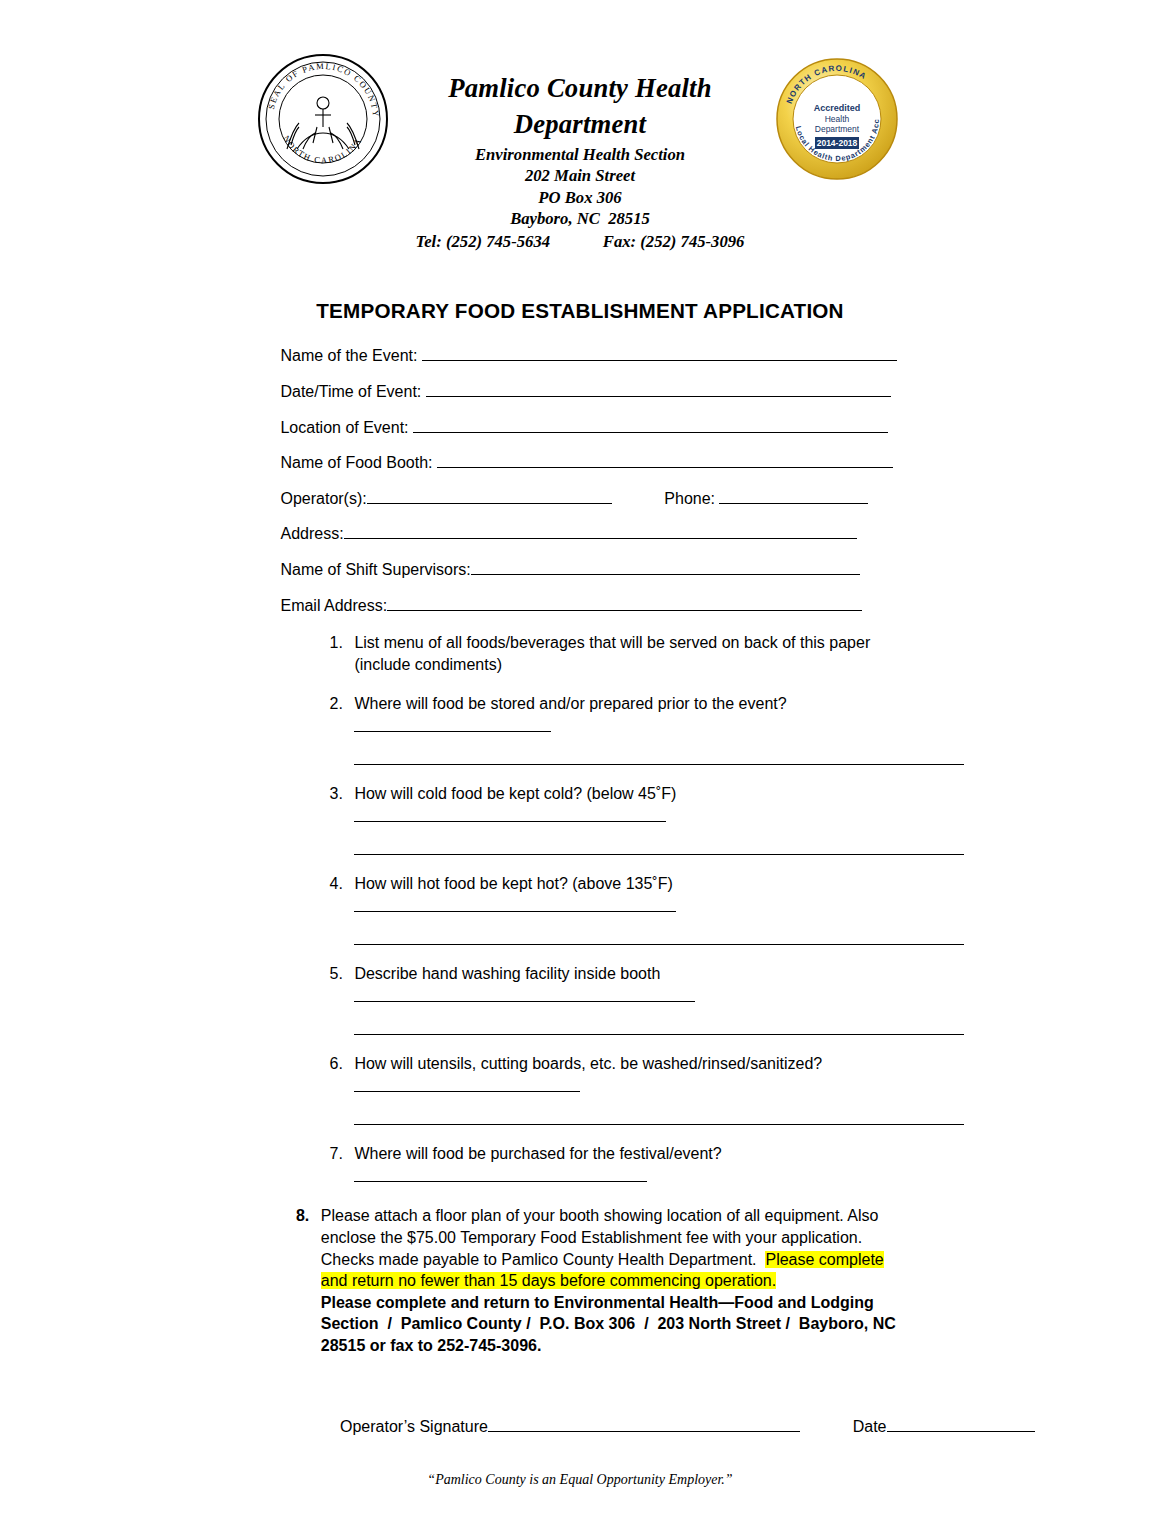SEAL OF PAMLICO COUNTY NORTH CAROLINA
Pamlico County Health Department
Environmental Health Section
202 Main Street
PO Box 306
Bayboro, NC 28515
Tel: (252) 745-5634 Fax: (252) 745-3096
NORTH CAROLINA Local Health Department Accreditation Board Accredited Health Department 2014-2018
TEMPORARY FOOD ESTABLISHMENT APPLICATION
Name of the Event:
Date/Time of Event:
Location of Event:
Name of Food Booth:
Operator(s): Phone:
Address:
Name of Shift Supervisors:
Email Address:
1. List menu of all foods/beverages that will be served on back of this paper (include condiments)
2. Where will food be stored and/or prepared prior to the event?
3. How will cold food be kept cold? (below 45˚F)
4. How will hot food be kept hot? (above 135˚F)
5. Describe hand washing facility inside booth
6. How will utensils, cutting boards, etc. be washed/rinsed/sanitized?
7. Where will food be purchased for the festival/event?
8.
Please attach a floor plan of your booth showing location of all equipment. Also enclose the $75.00 Temporary Food Establishment fee with your application. Checks made payable to Pamlico County Health Department. Please complete and return no fewer than 15 days before commencing operation.
Please complete and return to Environmental Health—Food and Lodging Section / Pamlico County / P.O. Box 306 / 203 North Street / Bayboro, NC 28515 or fax to 252-745-3096.
Operator’s Signature Date
“Pamlico County is an Equal Opportunity Employer.”